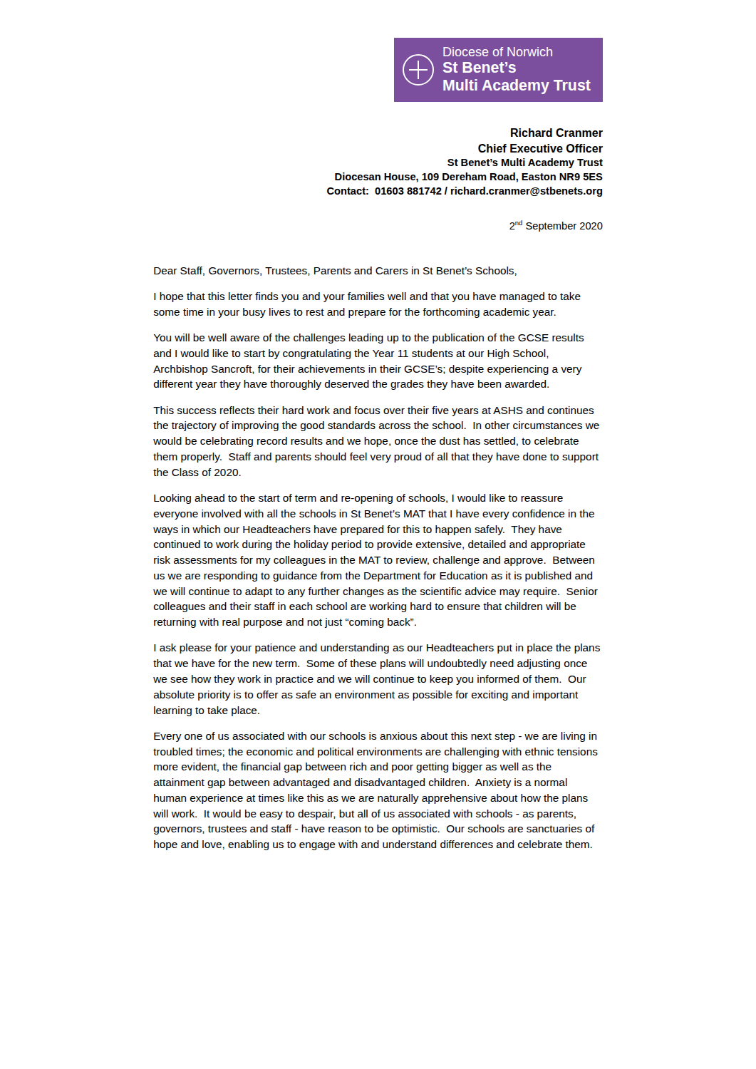Diocese of Norwich
St Benet’s
Multi Academy Trust
Richard Cranmer
Chief Executive Officer
St Benet’s Multi Academy Trust
Diocesan House, 109 Dereham Road, Easton NR9 5ES
Contact: 01603 881742 / richard.cranmer@stbenets.org
2nd September 2020
Dear Staff, Governors, Trustees, Parents and Carers in St Benet’s Schools,
I hope that this letter finds you and your families well and that you have managed to take some time in your busy lives to rest and prepare for the forthcoming academic year.
You will be well aware of the challenges leading up to the publication of the GCSE results and I would like to start by congratulating the Year 11 students at our High School, Archbishop Sancroft, for their achievements in their GCSE’s; despite experiencing a very different year they have thoroughly deserved the grades they have been awarded.
This success reflects their hard work and focus over their five years at ASHS and continues the trajectory of improving the good standards across the school. In other circumstances we would be celebrating record results and we hope, once the dust has settled, to celebrate them properly. Staff and parents should feel very proud of all that they have done to support the Class of 2020.
Looking ahead to the start of term and re-opening of schools, I would like to reassure everyone involved with all the schools in St Benet’s MAT that I have every confidence in the ways in which our Headteachers have prepared for this to happen safely. They have continued to work during the holiday period to provide extensive, detailed and appropriate risk assessments for my colleagues in the MAT to review, challenge and approve. Between us we are responding to guidance from the Department for Education as it is published and we will continue to adapt to any further changes as the scientific advice may require. Senior colleagues and their staff in each school are working hard to ensure that children will be returning with real purpose and not just “coming back”.
I ask please for your patience and understanding as our Headteachers put in place the plans that we have for the new term. Some of these plans will undoubtedly need adjusting once we see how they work in practice and we will continue to keep you informed of them. Our absolute priority is to offer as safe an environment as possible for exciting and important learning to take place.
Every one of us associated with our schools is anxious about this next step - we are living in troubled times; the economic and political environments are challenging with ethnic tensions more evident, the financial gap between rich and poor getting bigger as well as the attainment gap between advantaged and disadvantaged children. Anxiety is a normal human experience at times like this as we are naturally apprehensive about how the plans will work. It would be easy to despair, but all of us associated with schools - as parents, governors, trustees and staff - have reason to be optimistic. Our schools are sanctuaries of hope and love, enabling us to engage with and understand differences and celebrate them.